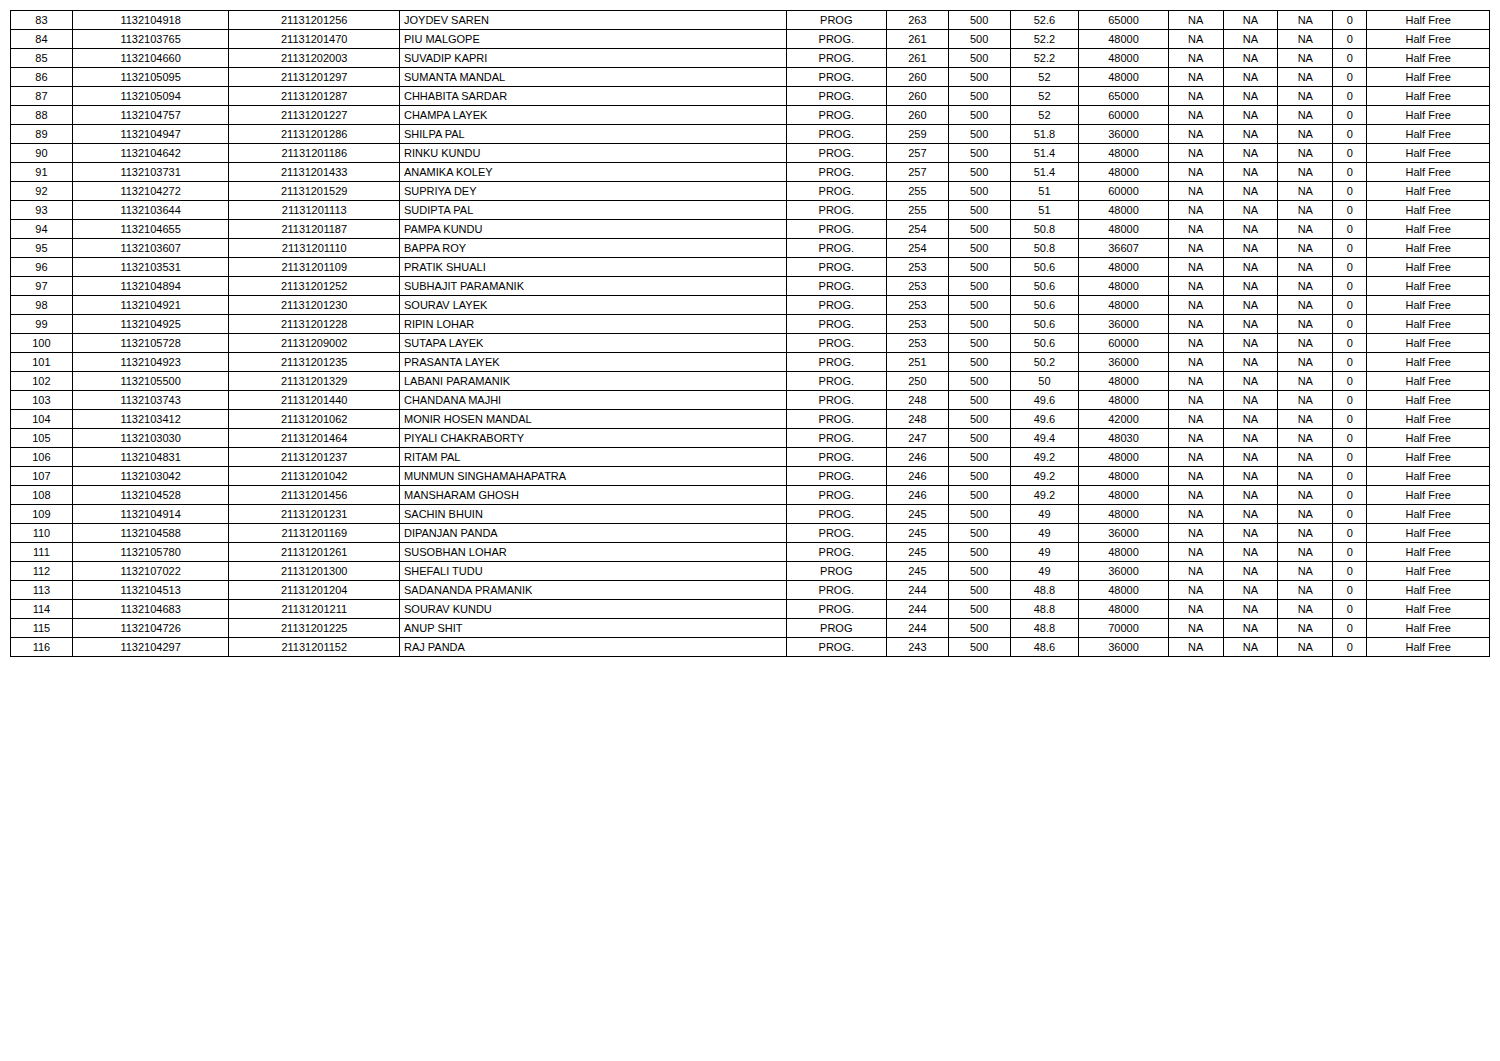| 83 | 1132104918 | 21131201256 | JOYDEV SAREN | PROG | 263 | 500 | 52.6 | 65000 | NA | NA | NA | 0 | Half Free |
| 84 | 1132103765 | 21131201470 | PIU MALGOPE | PROG. | 261 | 500 | 52.2 | 48000 | NA | NA | NA | 0 | Half Free |
| 85 | 1132104660 | 21131202003 | SUVADIP KAPRI | PROG. | 261 | 500 | 52.2 | 48000 | NA | NA | NA | 0 | Half Free |
| 86 | 1132105095 | 21131201297 | SUMANTA MANDAL | PROG. | 260 | 500 | 52 | 48000 | NA | NA | NA | 0 | Half Free |
| 87 | 1132105094 | 21131201287 | CHHABITA SARDAR | PROG. | 260 | 500 | 52 | 65000 | NA | NA | NA | 0 | Half Free |
| 88 | 1132104757 | 21131201227 | CHAMPA LAYEK | PROG. | 260 | 500 | 52 | 60000 | NA | NA | NA | 0 | Half Free |
| 89 | 1132104947 | 21131201286 | SHILPA PAL | PROG. | 259 | 500 | 51.8 | 36000 | NA | NA | NA | 0 | Half Free |
| 90 | 1132104642 | 21131201186 | RINKU KUNDU | PROG. | 257 | 500 | 51.4 | 48000 | NA | NA | NA | 0 | Half Free |
| 91 | 1132103731 | 21131201433 | ANAMIKA KOLEY | PROG. | 257 | 500 | 51.4 | 48000 | NA | NA | NA | 0 | Half Free |
| 92 | 1132104272 | 21131201529 | SUPRIYA DEY | PROG. | 255 | 500 | 51 | 60000 | NA | NA | NA | 0 | Half Free |
| 93 | 1132103644 | 21131201113 | SUDIPTA PAL | PROG. | 255 | 500 | 51 | 48000 | NA | NA | NA | 0 | Half Free |
| 94 | 1132104655 | 21131201187 | PAMPA KUNDU | PROG. | 254 | 500 | 50.8 | 48000 | NA | NA | NA | 0 | Half Free |
| 95 | 1132103607 | 21131201110 | BAPPA ROY | PROG. | 254 | 500 | 50.8 | 36607 | NA | NA | NA | 0 | Half Free |
| 96 | 1132103531 | 21131201109 | PRATIK SHUALI | PROG. | 253 | 500 | 50.6 | 48000 | NA | NA | NA | 0 | Half Free |
| 97 | 1132104894 | 21131201252 | SUBHAJIT PARAMANIK | PROG. | 253 | 500 | 50.6 | 48000 | NA | NA | NA | 0 | Half Free |
| 98 | 1132104921 | 21131201230 | SOURAV LAYEK | PROG. | 253 | 500 | 50.6 | 48000 | NA | NA | NA | 0 | Half Free |
| 99 | 1132104925 | 21131201228 | RIPIN LOHAR | PROG. | 253 | 500 | 50.6 | 36000 | NA | NA | NA | 0 | Half Free |
| 100 | 1132105728 | 21131209002 | SUTAPA LAYEK | PROG. | 253 | 500 | 50.6 | 60000 | NA | NA | NA | 0 | Half Free |
| 101 | 1132104923 | 21131201235 | PRASANTA LAYEK | PROG. | 251 | 500 | 50.2 | 36000 | NA | NA | NA | 0 | Half Free |
| 102 | 1132105500 | 21131201329 | LABANI PARAMANIK | PROG. | 250 | 500 | 50 | 48000 | NA | NA | NA | 0 | Half Free |
| 103 | 1132103743 | 21131201440 | CHANDANA MAJHI | PROG. | 248 | 500 | 49.6 | 48000 | NA | NA | NA | 0 | Half Free |
| 104 | 1132103412 | 21131201062 | MONIR HOSEN MANDAL | PROG. | 248 | 500 | 49.6 | 42000 | NA | NA | NA | 0 | Half Free |
| 105 | 1132103030 | 21131201464 | PIYALI CHAKRABORTY | PROG. | 247 | 500 | 49.4 | 48030 | NA | NA | NA | 0 | Half Free |
| 106 | 1132104831 | 21131201237 | RITAM PAL | PROG. | 246 | 500 | 49.2 | 48000 | NA | NA | NA | 0 | Half Free |
| 107 | 1132103042 | 21131201042 | MUNMUN SINGHAMAHAPATRA | PROG. | 246 | 500 | 49.2 | 48000 | NA | NA | NA | 0 | Half Free |
| 108 | 1132104528 | 21131201456 | MANSHARAM GHOSH | PROG. | 246 | 500 | 49.2 | 48000 | NA | NA | NA | 0 | Half Free |
| 109 | 1132104914 | 21131201231 | SACHIN BHUIN | PROG. | 245 | 500 | 49 | 48000 | NA | NA | NA | 0 | Half Free |
| 110 | 1132104588 | 21131201169 | DIPANJAN PANDA | PROG. | 245 | 500 | 49 | 36000 | NA | NA | NA | 0 | Half Free |
| 111 | 1132105780 | 21131201261 | SUSOBHAN LOHAR | PROG. | 245 | 500 | 49 | 48000 | NA | NA | NA | 0 | Half Free |
| 112 | 1132107022 | 21131201300 | SHEFALI TUDU | PROG | 245 | 500 | 49 | 36000 | NA | NA | NA | 0 | Half Free |
| 113 | 1132104513 | 21131201204 | SADANANDA PRAMANIK | PROG. | 244 | 500 | 48.8 | 48000 | NA | NA | NA | 0 | Half Free |
| 114 | 1132104683 | 21131201211 | SOURAV KUNDU | PROG. | 244 | 500 | 48.8 | 48000 | NA | NA | NA | 0 | Half Free |
| 115 | 1132104726 | 21131201225 | ANUP SHIT | PROG | 244 | 500 | 48.8 | 70000 | NA | NA | NA | 0 | Half Free |
| 116 | 1132104297 | 21131201152 | RAJ PANDA | PROG. | 243 | 500 | 48.6 | 36000 | NA | NA | NA | 0 | Half Free |